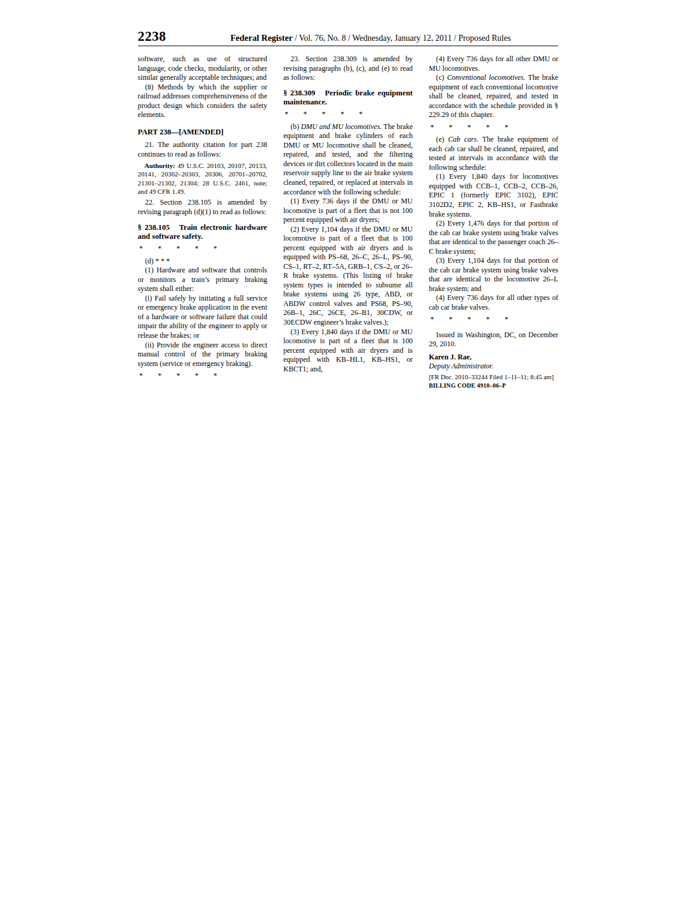2238
Federal Register / Vol. 76, No. 8 / Wednesday, January 12, 2011 / Proposed Rules
software, such as use of structured language, code checks, modularity, or other similar generally acceptable techniques; and
(8) Methods by which the supplier or railroad addresses comprehensiveness of the product design which considers the safety elements.
PART 238—[AMENDED]
21. The authority citation for part 238 continues to read as follows:
Authority: 49 U.S.C. 20103, 20107, 20133, 20141, 20302–20303, 20306, 20701–20702, 21301–21302, 21304; 28 U.S.C. 2461, note; and 49 CFR 1.49.
22. Section 238.105 is amended by revising paragraph (d)(1) to read as follows:
§ 238.105 Train electronic hardware and software safety.
* * * * *
(d) * * *
(1) Hardware and software that controls or monitors a train’s primary braking system shall either:
(i) Fail safely by initiating a full service or emergency brake application in the event of a hardware or software failure that could impair the ability of the engineer to apply or release the brakes; or
(ii) Provide the engineer access to direct manual control of the primary braking system (service or emergency braking).
* * * * *
23. Section 238.309 is amended by revising paragraphs (b), (c), and (e) to read as follows:
§ 238.309 Periodic brake equipment maintenance.
* * * * *
(b) DMU and MU locomotives. The brake equipment and brake cylinders of each DMU or MU locomotive shall be cleaned, repaired, and tested, and the filtering devices or dirt collectors located in the main reservoir supply line to the air brake system cleaned, repaired, or replaced at intervals in accordance with the following schedule:
(1) Every 736 days if the DMU or MU locomotive is part of a fleet that is not 100 percent equipped with air dryers;
(2) Every 1,104 days if the DMU or MU locomotive is part of a fleet that is 100 percent equipped with air dryers and is equipped with PS–68, 26–C, 26–L, PS–90, CS–1, RT–2, RT–5A, GRB–1, CS–2, or 26–R brake systems. (This listing of brake system types is intended to subsume all brake systems using 26 type, ABD, or ABDW control valves and PS68, PS–90, 26B–1, 26C, 26CE, 26–B1, 30CDW, or 30ECDW engineer’s brake valves.);
(3) Every 1,840 days if the DMU or MU locomotive is part of a fleet that is 100 percent equipped with air dryers and is equipped with KB–HL1, KB–HS1, or KBCT1; and,
(4) Every 736 days for all other DMU or MU locomotives.
(c) Conventional locomotives. The brake equipment of each conventional locomotive shall be cleaned, repaired, and tested in accordance with the schedule provided in § 229.29 of this chapter.
* * * * *
(e) Cab cars. The brake equipment of each cab car shall be cleaned, repaired, and tested at intervals in accordance with the following schedule:
(1) Every 1,840 days for locomotives equipped with CCB–1, CCB–2, CCB–26, EPIC 1 (formerly EPIC 3102), EPIC 3102D2, EPIC 2, KB–HS1, or Fastbrake brake systems.
(2) Every 1,476 days for that portion of the cab car brake system using brake valves that are identical to the passenger coach 26–C brake system;
(3) Every 1,104 days for that portion of the cab car brake system using brake valves that are identical to the locomotive 26–L brake system; and
(4) Every 736 days for all other types of cab car brake valves.
* * * * *
Issued in Washington, DC, on December 29, 2010.
Karen J. Rae,
Deputy Administrator.
[FR Doc. 2010–33244 Filed 1–11–11; 8:45 am]
BILLING CODE 4910–06–P